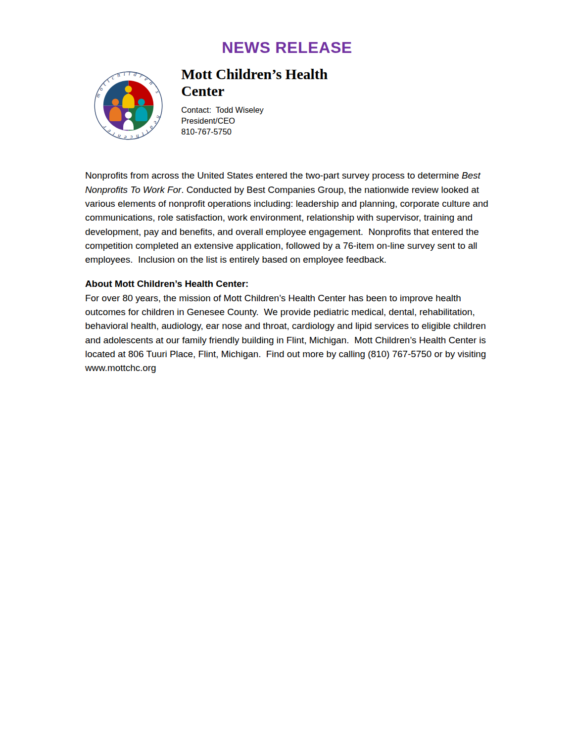NEWS RELEASE
m o t t c h i l d r e n ' s h e a l t h c e n t e r
Mott Children’s Health
Center
Contact: Todd Wiseley
President/CEO
810-767-5750
Nonprofits from across the United States entered the two-part survey process to determine Best Nonprofits To Work For. Conducted by Best Companies Group, the nationwide review looked at various elements of nonprofit operations including: leadership and planning, corporate culture and communications, role satisfaction, work environment, relationship with supervisor, training and development, pay and benefits, and overall employee engagement. Nonprofits that entered the competition completed an extensive application, followed by a 76-item on-line survey sent to all employees. Inclusion on the list is entirely based on employee feedback.
About Mott Children’s Health Center:
For over 80 years, the mission of Mott Children’s Health Center has been to improve health outcomes for children in Genesee County. We provide pediatric medical, dental, rehabilitation, behavioral health, audiology, ear nose and throat, cardiology and lipid services to eligible children and adolescents at our family friendly building in Flint, Michigan. Mott Children’s Health Center is located at 806 Tuuri Place, Flint, Michigan. Find out more by calling (810) 767-5750 or by visiting www.mottchc.org